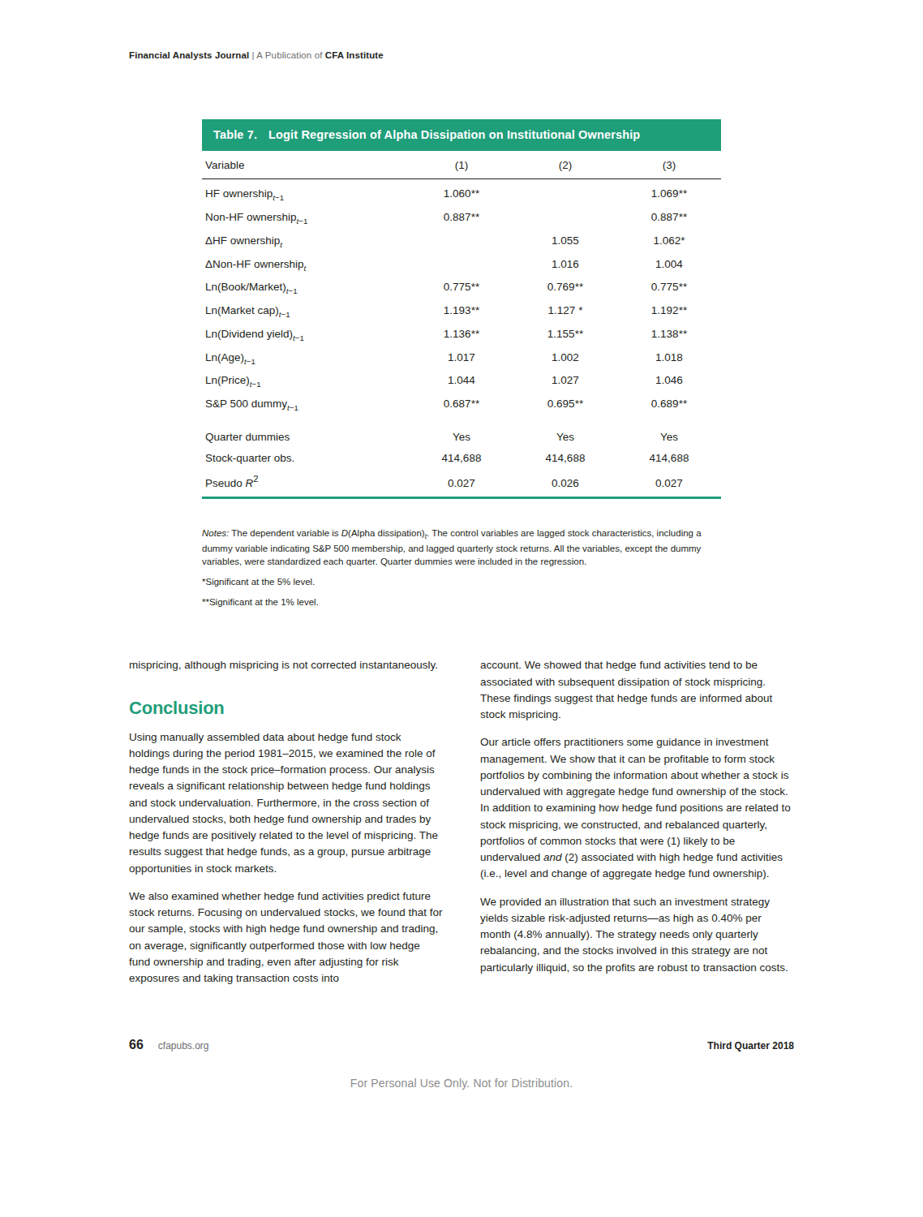Financial Analysts Journal | A Publication of CFA Institute
Table 7. Logit Regression of Alpha Dissipation on Institutional Ownership
| Variable | (1) | (2) | (3) |
| --- | --- | --- | --- |
| HF ownership t −1 | 1.060** | | 1.069** |
| Non-HF ownership t −1 | 0.887** | | 0.887** |
| ΔHF ownership t | | 1.055 | 1.062* |
| ΔNon-HF ownership t | | 1.016 | 1.004 |
| Ln(Book/Market) t −1 | 0.775** | 0.769** | 0.775** |
| Ln(Market cap) t −1 | 1.193** | 1.127 * | 1.192** |
| Ln(Dividend yield) t −1 | 1.136** | 1.155** | 1.138** |
| Ln(Age) t −1 | 1.017 | 1.002 | 1.018 |
| Ln(Price) t −1 | 1.044 | 1.027 | 1.046 |
| S&P 500 dummy t −1 | 0.687** | 0.695** | 0.689** |
| Quarter dummies | Yes | Yes | Yes |
| Stock-quarter obs. | 414,688 | 414,688 | 414,688 |
| Pseudo R 2 | 0.027 | 0.026 | 0.027 |
Notes: The dependent variable is D(Alpha dissipation)t. The control variables are lagged stock characteristics, including a dummy variable indicating S&P 500 membership, and lagged quarterly stock returns. All the variables, except the dummy variables, were standardized each quarter. Quarter dummies were included in the regression.
*Significant at the 5% level.
**Significant at the 1% level.
mispricing, although mispricing is not corrected instantaneously.
Conclusion
Using manually assembled data about hedge fund stock holdings during the period 1981–2015, we examined the role of hedge funds in the stock price–formation process. Our analysis reveals a significant relationship between hedge fund holdings and stock undervaluation. Furthermore, in the cross section of undervalued stocks, both hedge fund ownership and trades by hedge funds are positively related to the level of mispricing. The results suggest that hedge funds, as a group, pursue arbitrage opportunities in stock markets.
We also examined whether hedge fund activities predict future stock returns. Focusing on undervalued stocks, we found that for our sample, stocks with high hedge fund ownership and trading, on average, significantly outperformed those with low hedge fund ownership and trading, even after adjusting for risk exposures and taking transaction costs into
account. We showed that hedge fund activities tend to be associated with subsequent dissipation of stock mispricing. These findings suggest that hedge funds are informed about stock mispricing.
Our article offers practitioners some guidance in investment management. We show that it can be profitable to form stock portfolios by combining the information about whether a stock is undervalued with aggregate hedge fund ownership of the stock. In addition to examining how hedge fund positions are related to stock mispricing, we constructed, and rebalanced quarterly, portfolios of common stocks that were (1) likely to be undervalued and (2) associated with high hedge fund activities (i.e., level and change of aggregate hedge fund ownership).
We provided an illustration that such an investment strategy yields sizable risk-adjusted returns—as high as 0.40% per month (4.8% annually). The strategy needs only quarterly rebalancing, and the stocks involved in this strategy are not particularly illiquid, so the profits are robust to transaction costs.
66 cfapubs.org
Third Quarter 2018
For Personal Use Only. Not for Distribution.